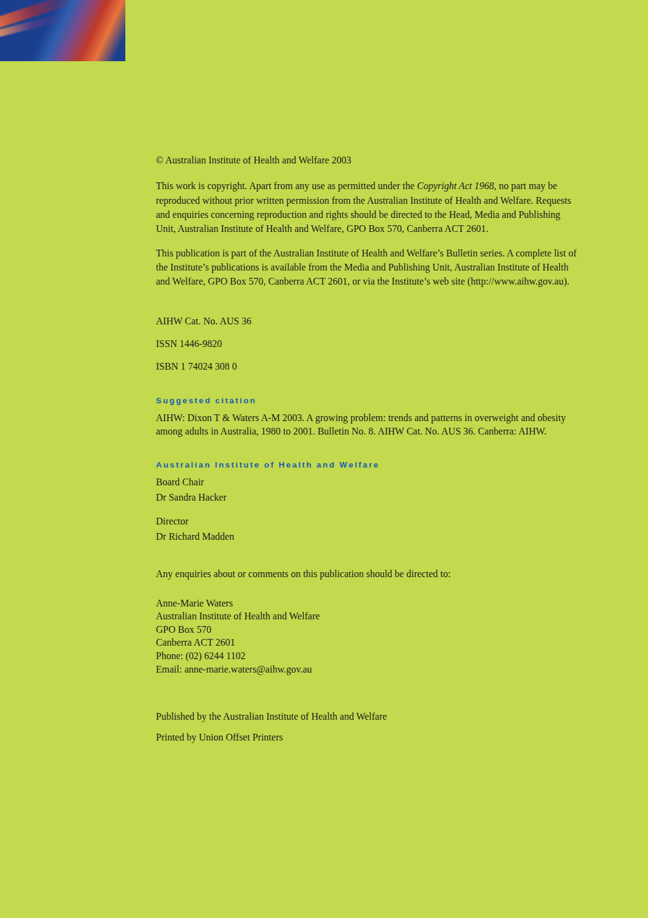© Australian Institute of Health and Welfare 2003
This work is copyright. Apart from any use as permitted under the Copyright Act 1968, no part may be reproduced without prior written permission from the Australian Institute of Health and Welfare. Requests and enquiries concerning reproduction and rights should be directed to the Head, Media and Publishing Unit, Australian Institute of Health and Welfare, GPO Box 570, Canberra ACT 2601.
This publication is part of the Australian Institute of Health and Welfare’s Bulletin series. A complete list of the Institute’s publications is available from the Media and Publishing Unit, Australian Institute of Health and Welfare, GPO Box 570, Canberra ACT 2601, or via the Institute’s web site (http://www.aihw.gov.au).
AIHW Cat. No. AUS 36
ISSN 1446-9820
ISBN 1 74024 308 0
Suggested citation
AIHW: Dixon T & Waters A-M 2003. A growing problem: trends and patterns in overweight and obesity among adults in Australia, 1980 to 2001. Bulletin No. 8. AIHW Cat. No. AUS 36. Canberra: AIHW.
Australian Institute of Health and Welfare
Board Chair
Dr Sandra Hacker
Director
Dr Richard Madden
Any enquiries about or comments on this publication should be directed to:
Anne-Marie Waters
Australian Institute of Health and Welfare
GPO Box 570
Canberra ACT 2601
Phone: (02) 6244 1102
Email: anne-marie.waters@aihw.gov.au
Published by the Australian Institute of Health and Welfare
Printed by Union Offset Printers